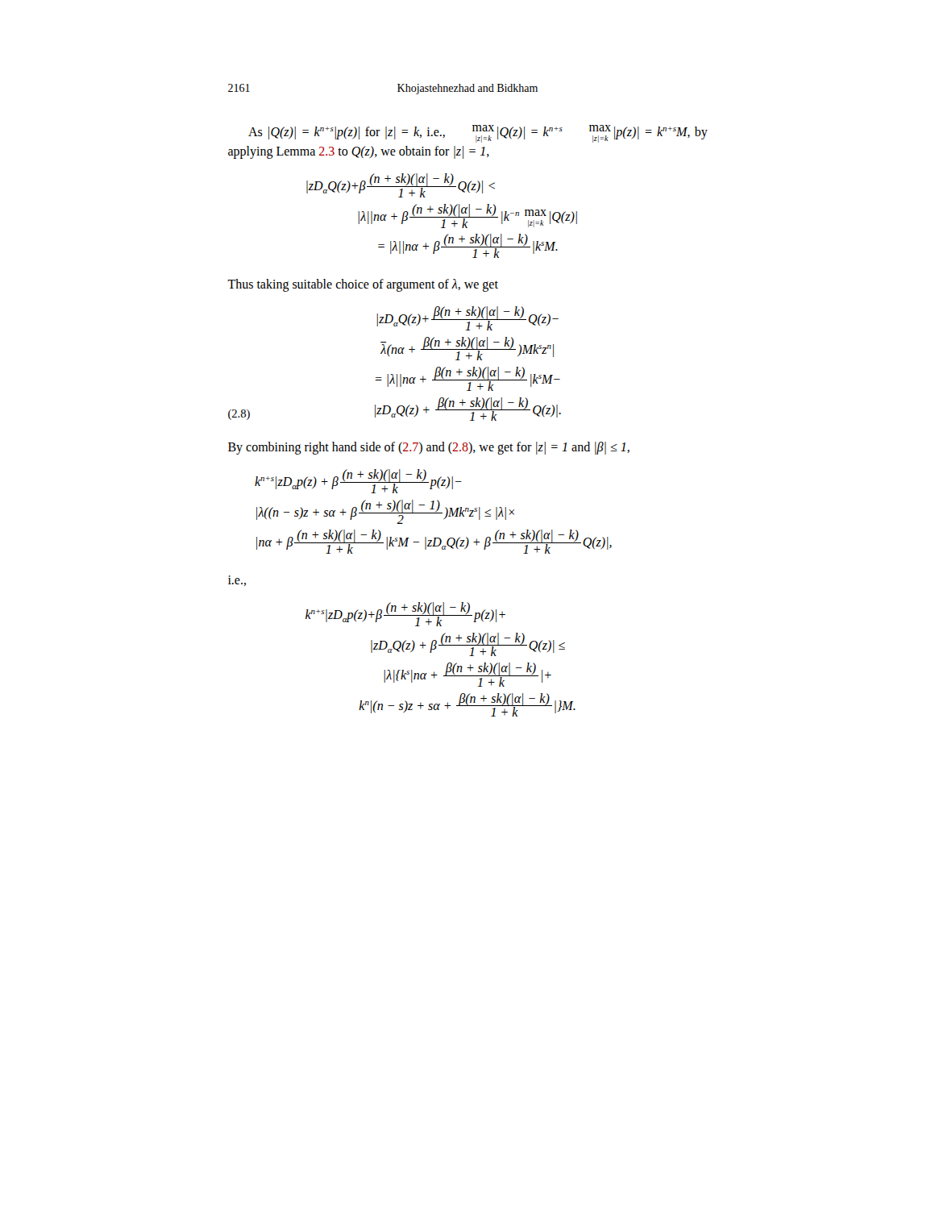2161
Khojastehnezhad and Bidkham
As |Q(z)| = kn+s|p(z)| for |z| = k, i.e., max|z|=k|Q(z)| = kn+s max|z|=k|p(z)| = kn+sM, by applying Lemma 2.3 to Q(z), we obtain for |z| = 1,
|zDαQ(z)+β(n + sk)(|α| − k) 1 + k Q(z)| <
|λ||nα + β(n + sk)(|α| − k) 1 + k|k−n max|z|=k|Q(z)|
= |λ||nα + β(n + sk)(|α| − k) 1 + k|ksM.
Thus taking suitable choice of argument of λ, we get
|zDαQ(z)+β(n + sk)(|α| − k) 1 + k Q(z)−
λ(nα + β(n + sk)(|α| − k) 1 + k)Mkszn|
= |λ||nα + β(n + sk)(|α| − k) 1 + k|ksM−
|zDαQ(z) + β(n + sk)(|α| − k) 1 + k Q(z)|.
(2.8)
By combining right hand side of (2.7) and (2.8), we get for |z| = 1 and |β| ≤ 1,
kn+s|zDαp(z) + β(n + sk)(|α| − k) 1 + k p(z)|−
|λ((n − s)z + sα + β(n + s)(|α| − 1) 2)Mknzs| ≤ |λ|×
|nα + β(n + sk)(|α| − k) 1 + k|ksM − |zDαQ(z) + β(n + sk)(|α| − k) 1 + k Q(z)|,
i.e.,
kn+s|zDαp(z)+β(n + sk)(|α| − k) 1 + k p(z)|+
|zDαQ(z) + β(n + sk)(|α| − k) 1 + k Q(z)| ≤
|λ|{ks|nα + β(n + sk)(|α| − k) 1 + k|+
kn|(n − s)z + sα + β(n + sk)(|α| − k) 1 + k|}M.